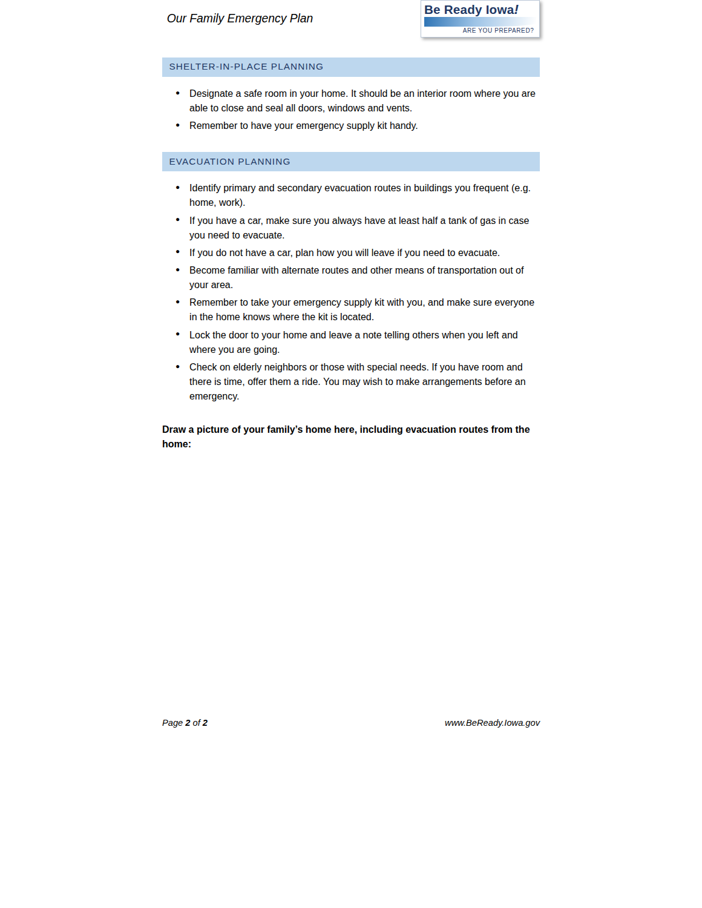Our Family Emergency Plan
Be Ready Iowa!
ARE YOU PREPARED?
Shelter-in-Place Planning
Designate a safe room in your home. It should be an interior room where you are able to close and seal all doors, windows and vents.
Remember to have your emergency supply kit handy.
Evacuation Planning
Identify primary and secondary evacuation routes in buildings you frequent (e.g. home, work).
If you have a car, make sure you always have at least half a tank of gas in case you need to evacuate.
If you do not have a car, plan how you will leave if you need to evacuate.
Become familiar with alternate routes and other means of transportation out of your area.
Remember to take your emergency supply kit with you, and make sure everyone in the home knows where the kit is located.
Lock the door to your home and leave a note telling others when you left and where you are going.
Check on elderly neighbors or those with special needs. If you have room and there is time, offer them a ride. You may wish to make arrangements before an emergency.
Draw a picture of your family’s home here, including evacuation routes from the home:
Page 2 of 2
www.BeReady.Iowa.gov